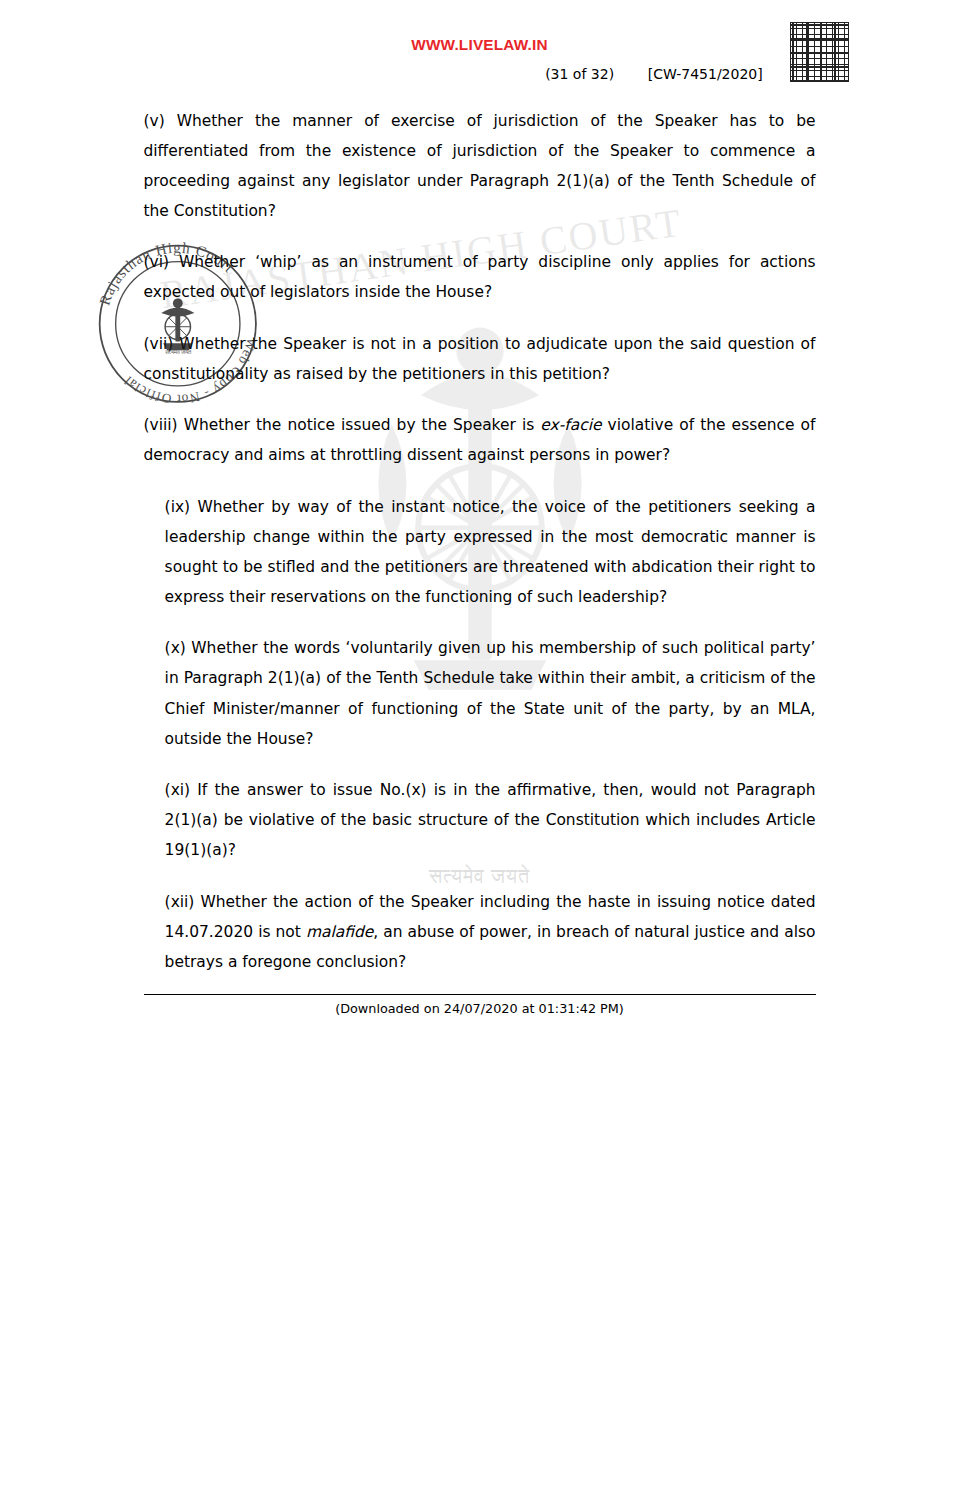WWW.LIVELAW.IN
(31 of 32)[CW-7451/2020]
RAJASTHAN HIGH COURT
सत्यमेव जयते
Rajasthan High Court Web Copy - Not Official सत्यमेव जयते
(v) Whether the manner of exercise of jurisdiction of the Speaker has to be differentiated from the existence of jurisdiction of the Speaker to commence a proceeding against any legislator under Paragraph 2(1)(a) of the Tenth Schedule of the Constitution?
(vi) Whether ‘whip’ as an instrument of party discipline only applies for actions expected out of legislators inside the House?
(vii) Whether the Speaker is not in a position to adjudicate upon the said question of constitutionality as raised by the petitioners in this petition?
(viii) Whether the notice issued by the Speaker is ex-facie violative of the essence of democracy and aims at throttling dissent against persons in power?
(ix) Whether by way of the instant notice, the voice of the petitioners seeking a leadership change within the party expressed in the most democratic manner is sought to be stifled and the petitioners are threatened with abdication their right to express their reservations on the functioning of such leadership?
(x) Whether the words ‘voluntarily given up his membership of such political party’ in Paragraph 2(1)(a) of the Tenth Schedule take within their ambit, a criticism of the Chief Minister/manner of functioning of the State unit of the party, by an MLA, outside the House?
(xi) If the answer to issue No.(x) is in the affirmative, then, would not Paragraph 2(1)(a) be violative of the basic structure of the Constitution which includes Article 19(1)(a)?
(xii) Whether the action of the Speaker including the haste in issuing notice dated 14.07.2020 is not malafide, an abuse of power, in breach of natural justice and also betrays a foregone conclusion?
(Downloaded on 24/07/2020 at 01:31:42 PM)